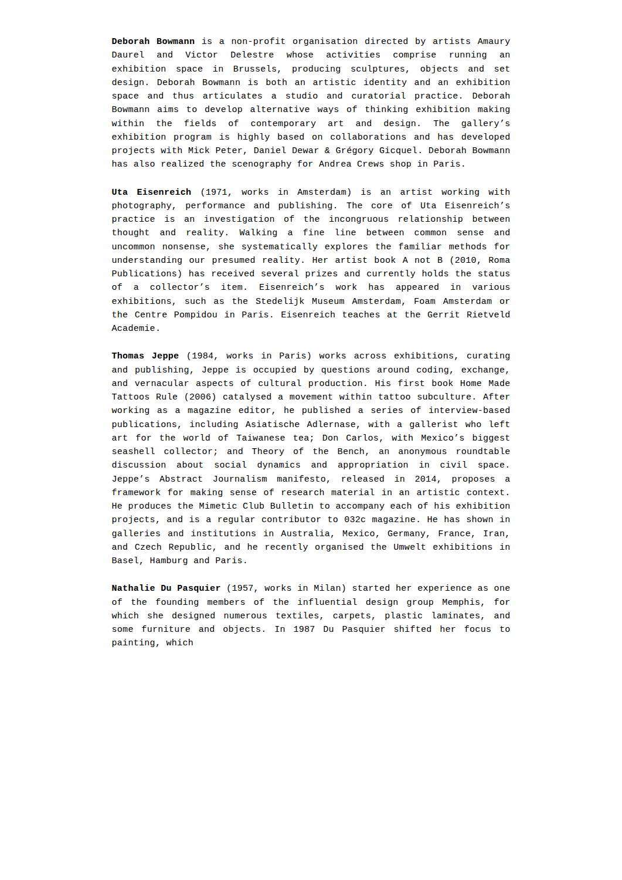Deborah Bowmann is a non-profit organisation directed by artists Amaury Daurel and Victor Delestre whose activities comprise running an exhibition space in Brussels, producing sculptures, objects and set design. Deborah Bowmann is both an artistic identity and an exhibition space and thus articulates a studio and curatorial practice. Deborah Bowmann aims to develop alternative ways of thinking exhibition making within the fields of contemporary art and design. The gallery’s exhibition program is highly based on collaborations and has developed projects with Mick Peter, Daniel Dewar & Grégory Gicquel. Deborah Bowmann has also realized the scenography for Andrea Crews shop in Paris.
Uta Eisenreich (1971, works in Amsterdam) is an artist working with photography, performance and publishing. The core of Uta Eisenreich’s practice is an investigation of the incongruous relationship between thought and reality. Walking a fine line between common sense and uncommon nonsense, she systematically explores the familiar methods for understanding our presumed reality. Her artist book A not B (2010, Roma Publications) has received several prizes and currently holds the status of a collector’s item. Eisenreich’s work has appeared in various exhibitions, such as the Stedelijk Museum Amsterdam, Foam Amsterdam or the Centre Pompidou in Paris. Eisenreich teaches at the Gerrit Rietveld Academie.
Thomas Jeppe (1984, works in Paris) works across exhibitions, curating and publishing, Jeppe is occupied by questions around coding, exchange, and vernacular aspects of cultural production. His first book Home Made Tattoos Rule (2006) catalysed a movement within tattoo subculture. After working as a magazine editor, he published a series of interview-based publications, including Asiatische Adlernase, with a gallerist who left art for the world of Taiwanese tea; Don Carlos, with Mexico’s biggest seashell collector; and Theory of the Bench, an anonymous roundtable discussion about social dynamics and appropriation in civil space. Jeppe’s Abstract Journalism manifesto, released in 2014, proposes a framework for making sense of research material in an artistic context. He produces the Mimetic Club Bulletin to accompany each of his exhibition projects, and is a regular contributor to 032c magazine. He has shown in galleries and institutions in Australia, Mexico, Germany, France, Iran, and Czech Republic, and he recently organised the Umwelt exhibitions in Basel, Hamburg and Paris.
Nathalie Du Pasquier (1957, works in Milan) started her experience as one of the founding members of the influential design group Memphis, for which she designed numerous textiles, carpets, plastic laminates, and some furniture and objects. In 1987 Du Pasquier shifted her focus to painting, which